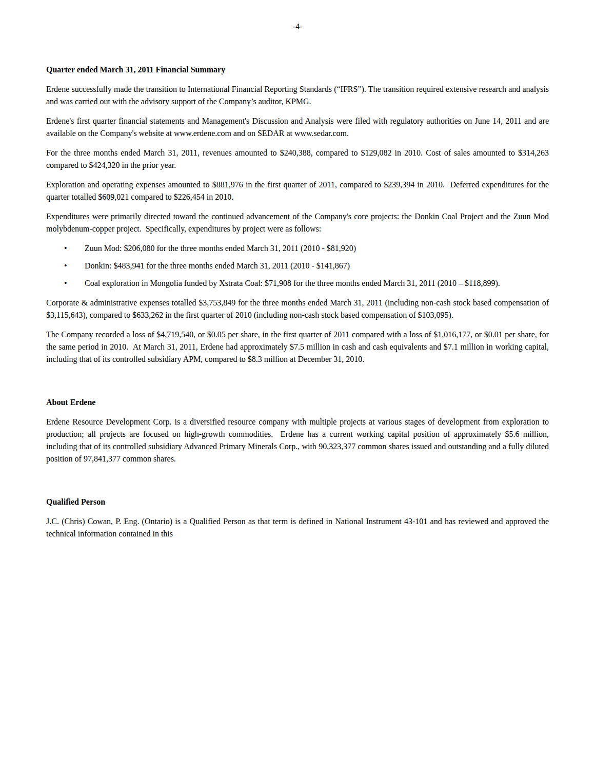-4-
Quarter ended March 31, 2011 Financial Summary
Erdene successfully made the transition to International Financial Reporting Standards (“IFRS”). The transition required extensive research and analysis and was carried out with the advisory support of the Company’s auditor, KPMG.
Erdene's first quarter financial statements and Management's Discussion and Analysis were filed with regulatory authorities on June 14, 2011 and are available on the Company's website at www.erdene.com and on SEDAR at www.sedar.com.
For the three months ended March 31, 2011, revenues amounted to $240,388, compared to $129,082 in 2010. Cost of sales amounted to $314,263 compared to $424,320 in the prior year.
Exploration and operating expenses amounted to $881,976 in the first quarter of 2011, compared to $239,394 in 2010. Deferred expenditures for the quarter totalled $609,021 compared to $226,454 in 2010.
Expenditures were primarily directed toward the continued advancement of the Company's core projects: the Donkin Coal Project and the Zuun Mod molybdenum-copper project. Specifically, expenditures by project were as follows:
Zuun Mod: $206,080 for the three months ended March 31, 2011 (2010 - $81,920)
Donkin: $483,941 for the three months ended March 31, 2011 (2010 - $141,867)
Coal exploration in Mongolia funded by Xstrata Coal: $71,908 for the three months ended March 31, 2011 (2010 – $118,899).
Corporate & administrative expenses totalled $3,753,849 for the three months ended March 31, 2011 (including non-cash stock based compensation of $3,115,643), compared to $633,262 in the first quarter of 2010 (including non-cash stock based compensation of $103,095).
The Company recorded a loss of $4,719,540, or $0.05 per share, in the first quarter of 2011 compared with a loss of $1,016,177, or $0.01 per share, for the same period in 2010. At March 31, 2011, Erdene had approximately $7.5 million in cash and cash equivalents and $7.1 million in working capital, including that of its controlled subsidiary APM, compared to $8.3 million at December 31, 2010.
About Erdene
Erdene Resource Development Corp. is a diversified resource company with multiple projects at various stages of development from exploration to production; all projects are focused on high-growth commodities. Erdene has a current working capital position of approximately $5.6 million, including that of its controlled subsidiary Advanced Primary Minerals Corp., with 90,323,377 common shares issued and outstanding and a fully diluted position of 97,841,377 common shares.
Qualified Person
J.C. (Chris) Cowan, P. Eng. (Ontario) is a Qualified Person as that term is defined in National Instrument 43-101 and has reviewed and approved the technical information contained in this